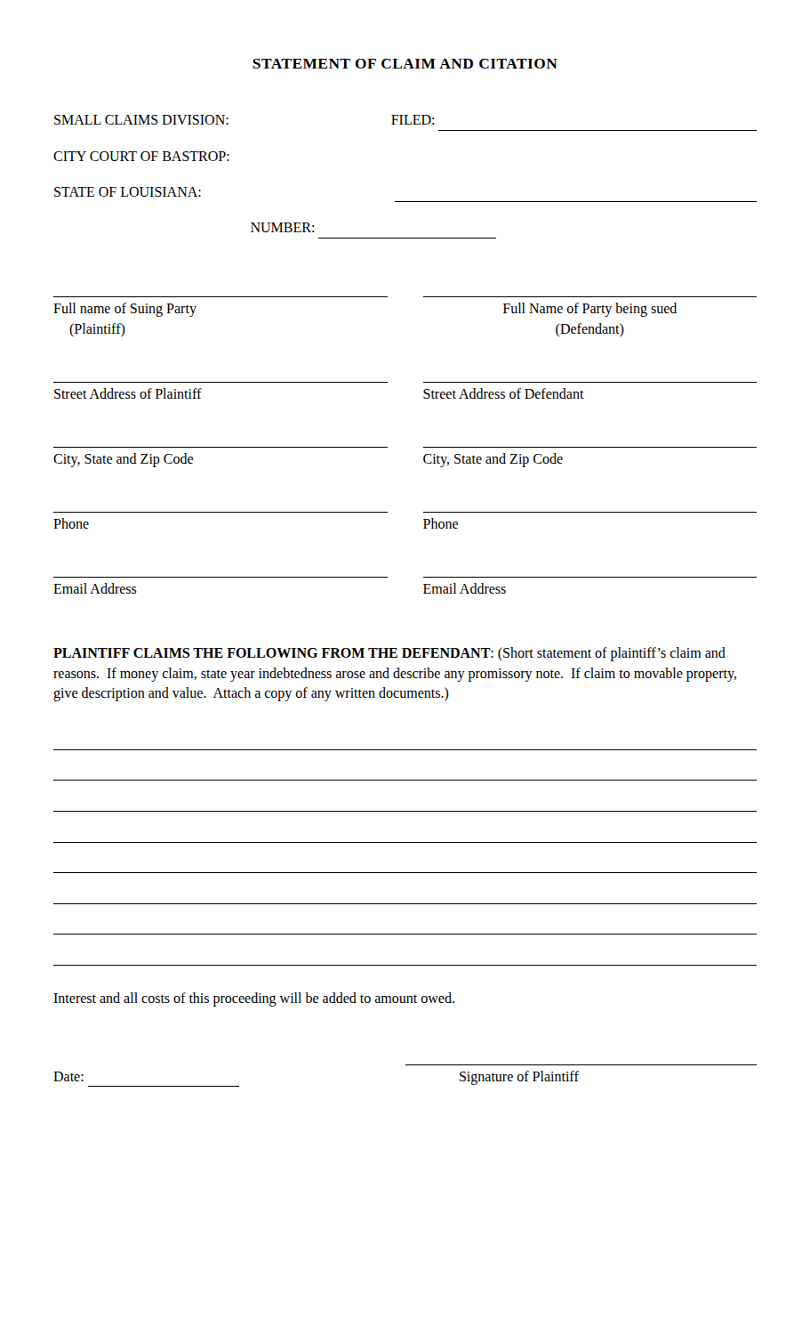STATEMENT OF CLAIM AND CITATION
SMALL CLAIMS DIVISION:
FILED:
CITY COURT OF BASTROP:
STATE OF LOUISIANA:
NUMBER:
| Full name of Suing Party (Plaintiff) | Full Name of Party being sued (Defendant) |
| Street Address of Plaintiff | Street Address of Defendant |
| City, State and Zip Code | City, State and Zip Code |
| Phone | Phone |
| Email Address | Email Address |
PLAINTIFF CLAIMS THE FOLLOWING FROM THE DEFENDANT: (Short statement of plaintiff’s claim and reasons. If money claim, state year indebtedness arose and describe any promissory note. If claim to movable property, give description and value. Attach a copy of any written documents.)
Interest and all costs of this proceeding will be added to amount owed.
Date:
Signature of Plaintiff